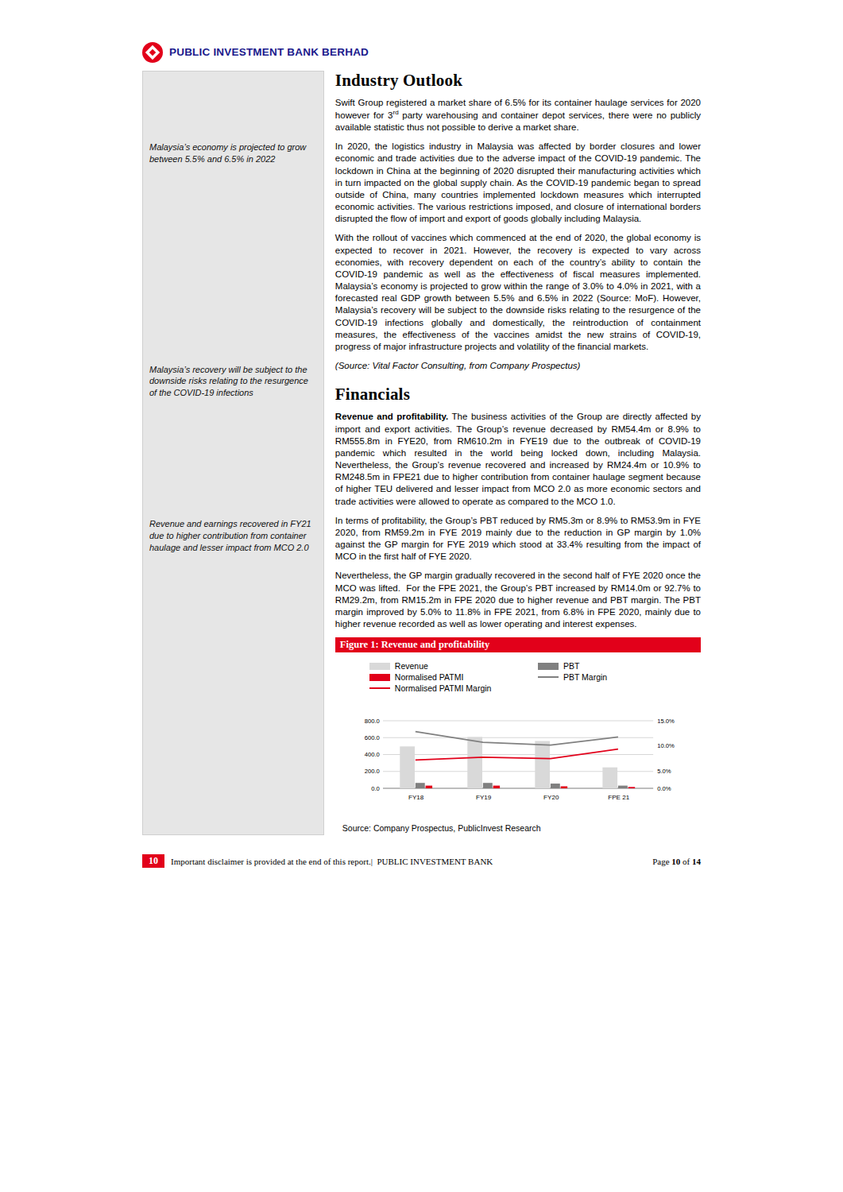PUBLIC INVESTMENT BANK BERHAD
Malaysia’s economy is projected to grow between 5.5% and 6.5% in 2022
Malaysia’s recovery will be subject to the downside risks relating to the resurgence of the COVID-19 infections
Revenue and earnings recovered in FY21 due to higher contribution from container haulage and lesser impact from MCO 2.0
Industry Outlook
Swift Group registered a market share of 6.5% for its container haulage services for 2020 however for 3rd party warehousing and container depot services, there were no publicly available statistic thus not possible to derive a market share.
In 2020, the logistics industry in Malaysia was affected by border closures and lower economic and trade activities due to the adverse impact of the COVID-19 pandemic. The lockdown in China at the beginning of 2020 disrupted their manufacturing activities which in turn impacted on the global supply chain. As the COVID-19 pandemic began to spread outside of China, many countries implemented lockdown measures which interrupted economic activities. The various restrictions imposed, and closure of international borders disrupted the flow of import and export of goods globally including Malaysia.
With the rollout of vaccines which commenced at the end of 2020, the global economy is expected to recover in 2021. However, the recovery is expected to vary across economies, with recovery dependent on each of the country’s ability to contain the COVID-19 pandemic as well as the effectiveness of fiscal measures implemented. Malaysia’s economy is projected to grow within the range of 3.0% to 4.0% in 2021, with a forecasted real GDP growth between 5.5% and 6.5% in 2022 (Source: MoF). However, Malaysia’s recovery will be subject to the downside risks relating to the resurgence of the COVID-19 infections globally and domestically, the reintroduction of containment measures, the effectiveness of the vaccines amidst the new strains of COVID-19, progress of major infrastructure projects and volatility of the financial markets.
(Source: Vital Factor Consulting, from Company Prospectus)
Financials
Revenue and profitability. The business activities of the Group are directly affected by import and export activities. The Group’s revenue decreased by RM54.4m or 8.9% to RM555.8m in FYE20, from RM610.2m in FYE19 due to the outbreak of COVID-19 pandemic which resulted in the world being locked down, including Malaysia. Nevertheless, the Group’s revenue recovered and increased by RM24.4m or 10.9% to RM248.5m in FPE21 due to higher contribution from container haulage segment because of higher TEU delivered and lesser impact from MCO 2.0 as more economic sectors and trade activities were allowed to operate as compared to the MCO 1.0.
In terms of profitability, the Group’s PBT reduced by RM5.3m or 8.9% to RM53.9m in FYE 2020, from RM59.2m in FYE 2019 mainly due to the reduction in GP margin by 1.0% against the GP margin for FYE 2019 which stood at 33.4% resulting from the impact of MCO in the first half of FYE 2020.
Nevertheless, the GP margin gradually recovered in the second half of FYE 2020 once the MCO was lifted. For the FPE 2021, the Group’s PBT increased by RM14.0m or 92.7% to RM29.2m, from RM15.2m in FPE 2020 due to higher revenue and PBT margin. The PBT margin improved by 5.0% to 11.8% in FPE 2021, from 6.8% in FPE 2020, mainly due to higher revenue recorded as well as lower operating and interest expenses.
Figure 1: Revenue and profitability
Revenue
PBT
Normalised PATMI
PBT Margin
Normalised PATMI Margin
800.0 600.0 400.0 200.0 0.0 15.0% 10.0% 5.0% 0.0% FY18 FY19 FY20 FPE 21
Source: Company Prospectus, PublicInvest Research
10 Important disclaimer is provided at the end of this report.| PUBLIC INVESTMENT BANK Page 10 of 14